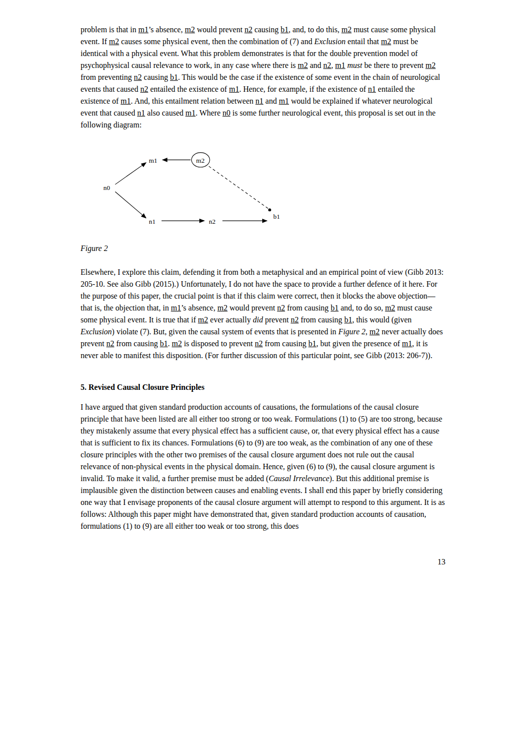problem is that in m1’s absence, m2 would prevent n2 causing b1, and, to do this, m2 must cause some physical event. If m2 causes some physical event, then the combination of (7) and Exclusion entail that m2 must be identical with a physical event. What this problem demonstrates is that for the double prevention model of psychophysical causal relevance to work, in any case where there is m2 and n2, m1 must be there to prevent m2 from preventing n2 causing b1. This would be the case if the existence of some event in the chain of neurological events that caused n2 entailed the existence of m1. Hence, for example, if the existence of n1 entailed the existence of m1. And, this entailment relation between n1 and m1 would be explained if whatever neurological event that caused n1 also caused m1. Where n0 is some further neurological event, this proposal is set out in the following diagram:
n0 m1 m2 n1 n2 b1
Figure 2
Elsewhere, I explore this claim, defending it from both a metaphysical and an empirical point of view (Gibb 2013: 205-10. See also Gibb (2015).) Unfortunately, I do not have the space to provide a further defence of it here. For the purpose of this paper, the crucial point is that if this claim were correct, then it blocks the above objection—that is, the objection that, in m1’s absence, m2 would prevent n2 from causing b1 and, to do so, m2 must cause some physical event. It is true that if m2 ever actually did prevent n2 from causing b1, this would (given Exclusion) violate (7). But, given the causal system of events that is presented in Figure 2, m2 never actually does prevent n2 from causing b1. m2 is disposed to prevent n2 from causing b1, but given the presence of m1, it is never able to manifest this disposition. (For further discussion of this particular point, see Gibb (2013: 206-7)).
5. Revised Causal Closure Principles
I have argued that given standard production accounts of causations, the formulations of the causal closure principle that have been listed are all either too strong or too weak. Formulations (1) to (5) are too strong, because they mistakenly assume that every physical effect has a sufficient cause, or, that every physical effect has a cause that is sufficient to fix its chances. Formulations (6) to (9) are too weak, as the combination of any one of these closure principles with the other two premises of the causal closure argument does not rule out the causal relevance of non-physical events in the physical domain. Hence, given (6) to (9), the causal closure argument is invalid. To make it valid, a further premise must be added (Causal Irrelevance). But this additional premise is implausible given the distinction between causes and enabling events. I shall end this paper by briefly considering one way that I envisage proponents of the causal closure argument will attempt to respond to this argument. It is as follows: Although this paper might have demonstrated that, given standard production accounts of causation, formulations (1) to (9) are all either too weak or too strong, this does
13